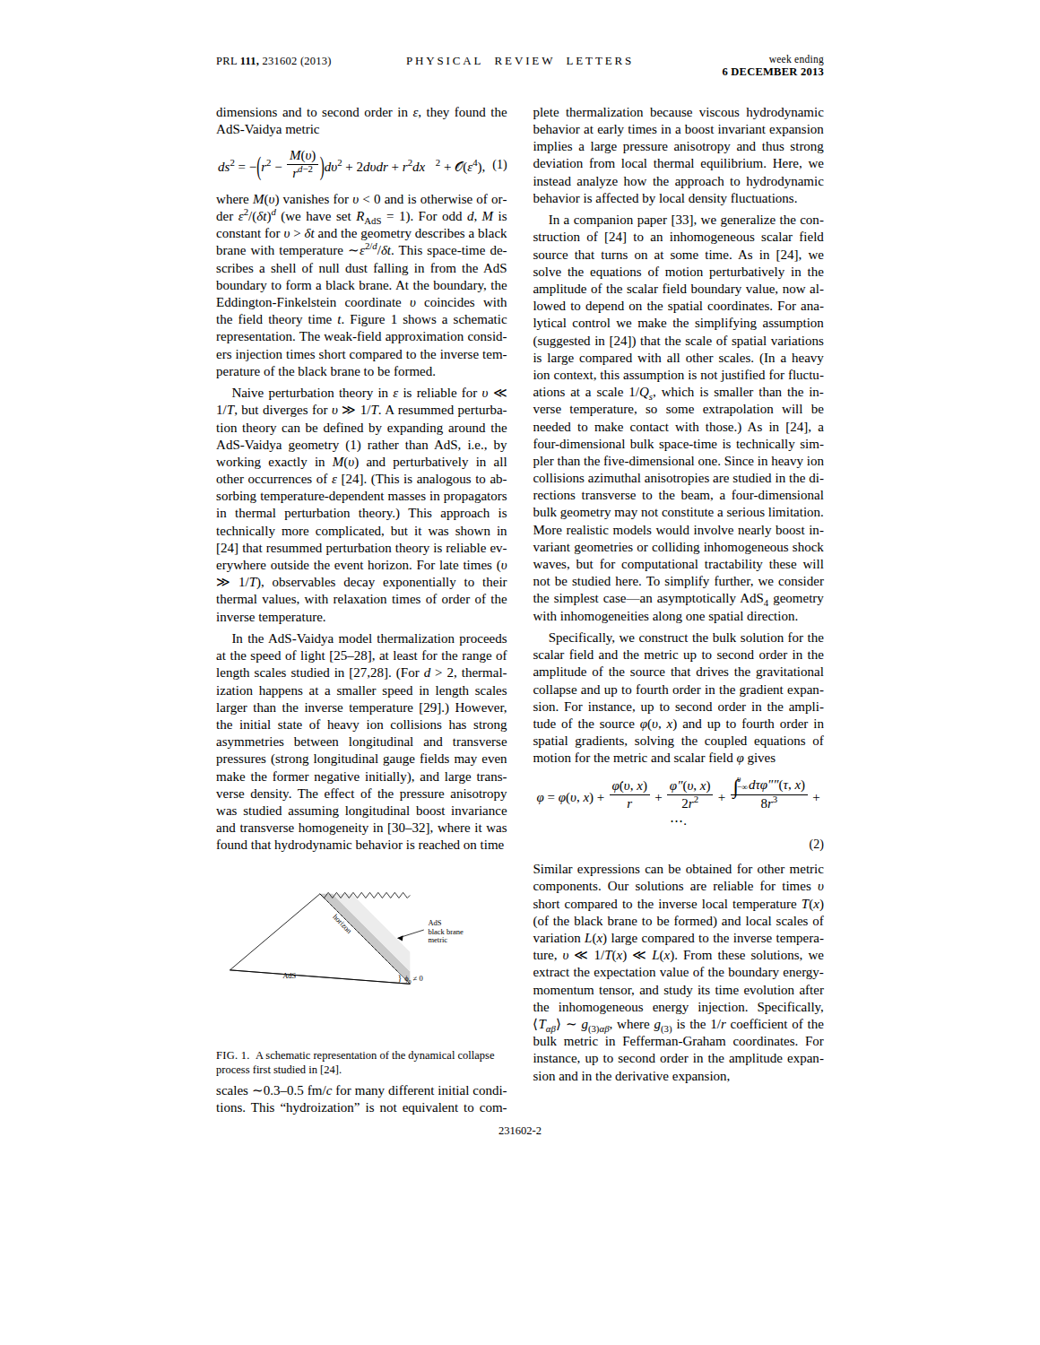PRL 111, 231602 (2013)
PHYSICAL REVIEW LETTERS
week ending 6 DECEMBER 2013
dimensions and to second order in ε, they found the AdS-Vaidya metric
ds2 = −(r2 − M(υ) rd−2) dυ2 + 2dυdr + r2dx⃗2 + 𝒪(ε4),
(1)
where M(υ) vanishes for υ < 0 and is otherwise of order ε2/(δt)d (we have set RAdS = 1). For odd d, M is constant for υ > δt and the geometry describes a black brane with temperature ∼ε2/d/δt. This space-time describes a shell of null dust falling in from the AdS boundary to form a black brane. At the boundary, the Eddington-Finkelstein coordinate υ coincides with the field theory time t. Figure 1 shows a schematic representation. The weak-field approximation considers injection times short compared to the inverse temperature of the black brane to be formed.
Naive perturbation theory in ε is reliable for υ ≪ 1/T, but diverges for υ ≫ 1/T. A resummed perturbation theory can be defined by expanding around the AdS-Vaidya geometry (1) rather than AdS, i.e., by working exactly in M(υ) and perturbatively in all other occurrences of ε [24]. (This is analogous to absorbing temperature-dependent masses in propagators in thermal perturbation theory.) This approach is technically more complicated, but it was shown in [24] that resummed perturbation theory is reliable everywhere outside the event horizon. For late times (υ ≫ 1/T), observables decay exponentially to their thermal values, with relaxation times of order of the inverse temperature.
In the AdS-Vaidya model thermalization proceeds at the speed of light [25–28], at least for the range of length scales studied in [27,28]. (For d > 2, thermalization happens at a smaller speed in length scales larger than the inverse temperature [29].) However, the initial state of heavy ion collisions has strong asymmetries between longitudinal and transverse pressures (strong longitudinal gauge fields may even make the former negative initially), and large transverse density. The effect of the pressure anisotropy was studied assuming longitudinal boost invariance and transverse homogeneity in [30–32], where it was found that hydrodynamic behavior is reached on time
horizon AdS black brane metric AdS } ϕ0 ≠ 0
FIG. 1. A schematic representation of the dynamical collapse process first studied in [24].
scales ∼0.3–0.5 fm/c for many different initial conditions. This “hydroization” is not equivalent to complete thermalization because viscous hydrodynamic behavior at early times in a boost invariant expansion implies a large pressure anisotropy and thus strong deviation from local thermal equilibrium. Here, we instead analyze how the approach to hydrodynamic behavior is affected by local density fluctuations.
In a companion paper [33], we generalize the construction of [24] to an inhomogeneous scalar field source that turns on at some time. As in [24], we solve the equations of motion perturbatively in the amplitude of the scalar field boundary value, now allowed to depend on the spatial coordinates. For analytical control we make the simplifying assumption (suggested in [24]) that the scale of spatial variations is large compared with all other scales. (In a heavy ion context, this assumption is not justified for fluctuations at a scale 1/Qs, which is smaller than the inverse temperature, so some extrapolation will be needed to make contact with those.) As in [24], a four-dimensional bulk space-time is technically simpler than the five-dimensional one. Since in heavy ion collisions azimuthal anisotropies are studied in the directions transverse to the beam, a four-dimensional bulk geometry may not constitute a serious limitation. More realistic models would involve nearly boost invariant geometries or colliding inhomogeneous shock waves, but for computational tractability these will not be studied here. To simplify further, we consider the simplest case—an asymptotically AdS4 geometry with inhomogeneities along one spatial direction.
Specifically, we construct the bulk solution for the scalar field and the metric up to second order in the amplitude of the source that drives the gravitational collapse and up to fourth order in the gradient expansion. For instance, up to second order in the amplitude of the source φ(υ, x) and up to fourth order in spatial gradients, solving the coupled equations of motion for the metric and scalar field φ gives
φ = φ(υ, x) + φ̇(υ, x) r + φ″(υ, x) 2r2 + ∫υ−∞dτφ″″(τ, x) 8r3 + ⋯.
(2)
Similar expressions can be obtained for other metric components. Our solutions are reliable for times υ short compared to the inverse local temperature T(x) (of the black brane to be formed) and local scales of variation L(x) large compared to the inverse temperature, υ ≪ 1/T(x) ≪ L(x). From these solutions, we extract the expectation value of the boundary energy-momentum tensor, and study its time evolution after the inhomogeneous energy injection. Specifically, ⟨Tαβ⟩ ∼ g(3)αβ, where g(3) is the 1/r coefficient of the bulk metric in Fefferman-Graham coordinates. For instance, up to second order in the amplitude expansion and in the derivative expansion,
231602-2